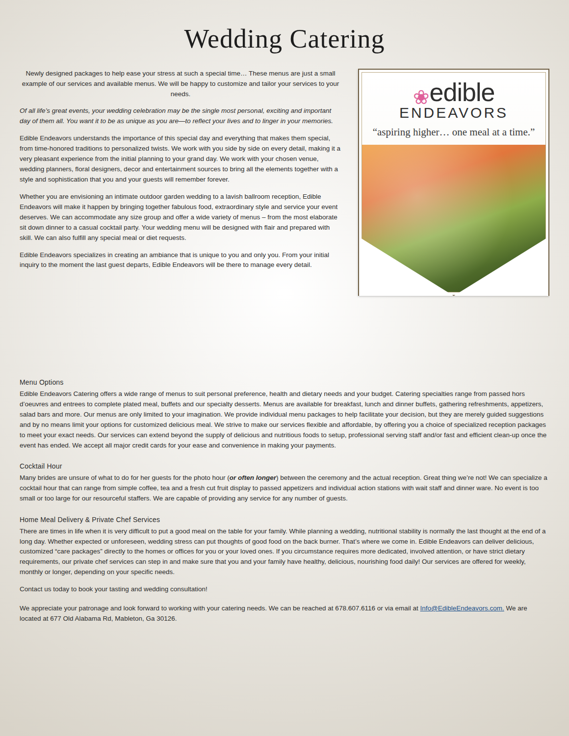Wedding Catering
❀edible ENDEAVORS
“aspiring higher… one meal at a time.”
Newly designed packages to help ease your stress at such a special time… These menus are just a small example of our services and available menus. We will be happy to customize and tailor your services to your needs.
Of all life’s great events, your wedding celebration may be the single most personal, exciting and important day of them all. You want it to be as unique as you are—to reflect your lives and to linger in your memories.
Edible Endeavors understands the importance of this special day and everything that makes them special, from time-honored traditions to personalized twists. We work with you side by side on every detail, making it a very pleasant experience from the initial planning to your grand day. We work with your chosen venue, wedding planners, floral designers, decor and entertainment sources to bring all the elements together with a style and sophistication that you and your guests will remember forever.
Whether you are envisioning an intimate outdoor garden wedding to a lavish ballroom reception, Edible Endeavors will make it happen by bringing together fabulous food, extraordinary style and service your event deserves. We can accommodate any size group and offer a wide variety of menus – from the most elaborate sit down dinner to a casual cocktail party. Your wedding menu will be designed with flair and prepared with skill. We can also fulfill any special meal or diet requests.
Edible Endeavors specializes in creating an ambiance that is unique to you and only you. From your initial inquiry to the moment the last guest departs, Edible Endeavors will be there to manage every detail.
Menu Options
Edible Endeavors Catering offers a wide range of menus to suit personal preference, health and dietary needs and your budget. Catering specialties range from passed hors d’oeuvres and entrees to complete plated meal, buffets and our specialty desserts. Menus are available for breakfast, lunch and dinner buffets, gathering refreshments, appetizers, salad bars and more. Our menus are only limited to your imagination. We provide individual menu packages to help facilitate your decision, but they are merely guided suggestions and by no means limit your options for customized delicious meal. We strive to make our services flexible and affordable, by offering you a choice of specialized reception packages to meet your exact needs. Our services can extend beyond the supply of delicious and nutritious foods to setup, professional serving staff and/or fast and efficient clean-up once the event has ended. We accept all major credit cards for your ease and convenience in making your payments.
Cocktail Hour
Many brides are unsure of what to do for her guests for the photo hour (or often longer) between the ceremony and the actual reception. Great thing we’re not! We can specialize a cocktail hour that can range from simple coffee, tea and a fresh cut fruit display to passed appetizers and individual action stations with wait staff and dinner ware. No event is too small or too large for our resourceful staffers. We are capable of providing any service for any number of guests.
Home Meal Delivery & Private Chef Services
There are times in life when it is very difficult to put a good meal on the table for your family. While planning a wedding, nutritional stability is normally the last thought at the end of a long day. Whether expected or unforeseen, wedding stress can put thoughts of good food on the back burner. That’s where we come in. Edible Endeavors can deliver delicious, customized “care packages” directly to the homes or offices for you or your loved ones. If you circumstance requires more dedicated, involved attention, or have strict dietary requirements, our private chef services can step in and make sure that you and your family have healthy, delicious, nourishing food daily! Our services are offered for weekly, monthly or longer, depending on your specific needs.
Contact us today to book your tasting and wedding consultation!
We appreciate your patronage and look forward to working with your catering needs. We can be reached at 678.607.6116 or via email at Info@EdibleEndeavors.com. We are located at 677 Old Alabama Rd, Mableton, Ga 30126.